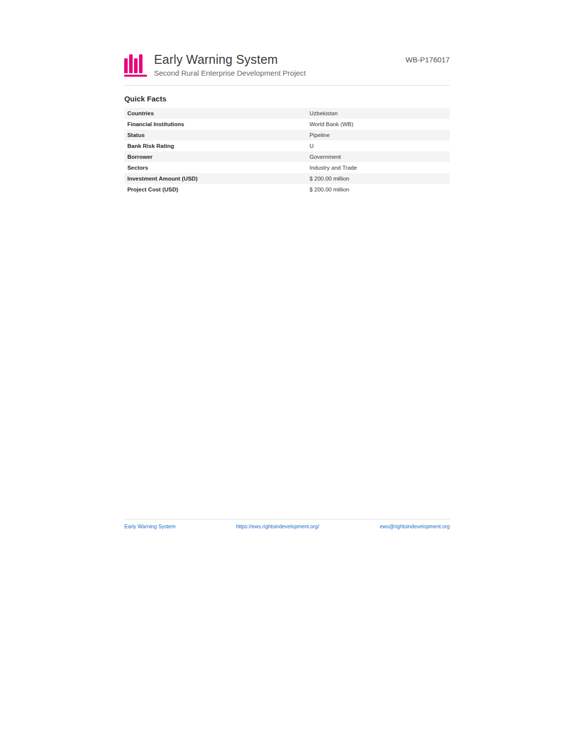Early Warning System
Second Rural Enterprise Development Project
WB-P176017
Quick Facts
| Countries | Uzbekistan |
| Financial Institutions | World Bank (WB) |
| Status | Pipeline |
| Bank Risk Rating | U |
| Borrower | Government |
| Sectors | Industry and Trade |
| Investment Amount (USD) | $ 200.00 million |
| Project Cost (USD) | $ 200.00 million |
Early Warning System
https://ews.rightsindevelopment.org/
ews@rightsindevelopment.org